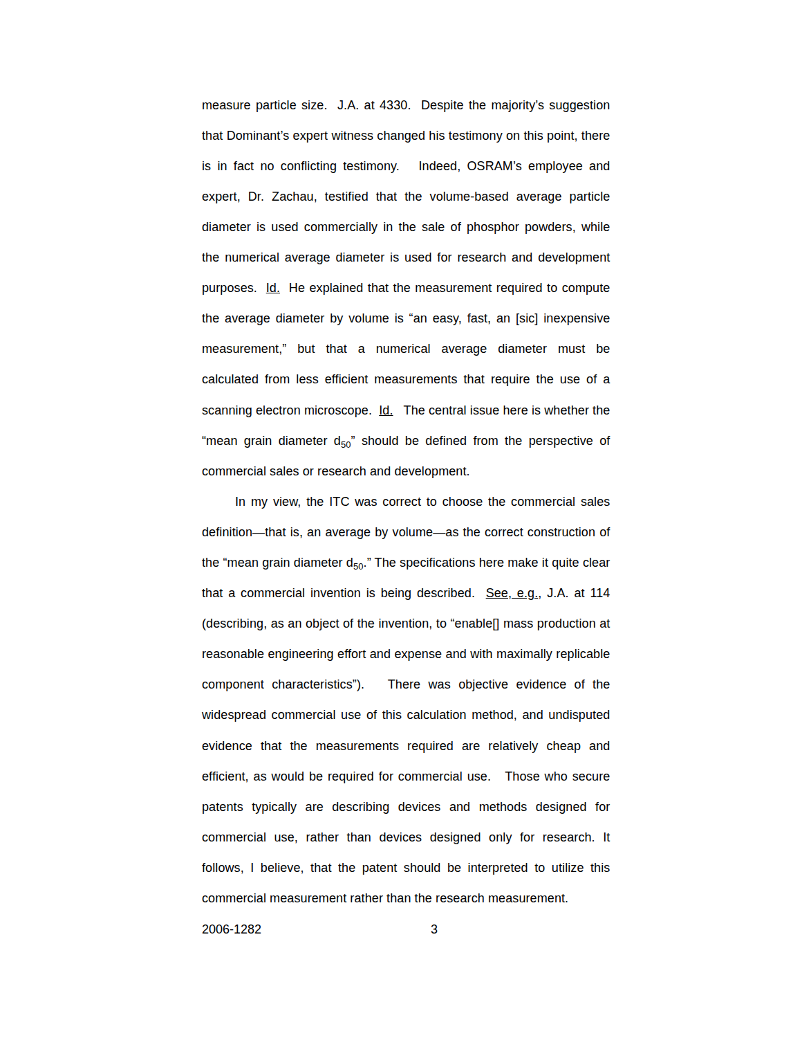measure particle size. J.A. at 4330. Despite the majority’s suggestion that Dominant’s expert witness changed his testimony on this point, there is in fact no conflicting testimony. Indeed, OSRAM’s employee and expert, Dr. Zachau, testified that the volume-based average particle diameter is used commercially in the sale of phosphor powders, while the numerical average diameter is used for research and development purposes. Id. He explained that the measurement required to compute the average diameter by volume is “an easy, fast, an [sic] inexpensive measurement,” but that a numerical average diameter must be calculated from less efficient measurements that require the use of a scanning electron microscope. Id. The central issue here is whether the “mean grain diameter d50” should be defined from the perspective of commercial sales or research and development.
In my view, the ITC was correct to choose the commercial sales definition—that is, an average by volume—as the correct construction of the “mean grain diameter d50.” The specifications here make it quite clear that a commercial invention is being described. See, e.g., J.A. at 114 (describing, as an object of the invention, to “enable[] mass production at reasonable engineering effort and expense and with maximally replicable component characteristics”). There was objective evidence of the widespread commercial use of this calculation method, and undisputed evidence that the measurements required are relatively cheap and efficient, as would be required for commercial use. Those who secure patents typically are describing devices and methods designed for commercial use, rather than devices designed only for research. It follows, I believe, that the patent should be interpreted to utilize this commercial measurement rather than the research measurement.
2006-1282 3